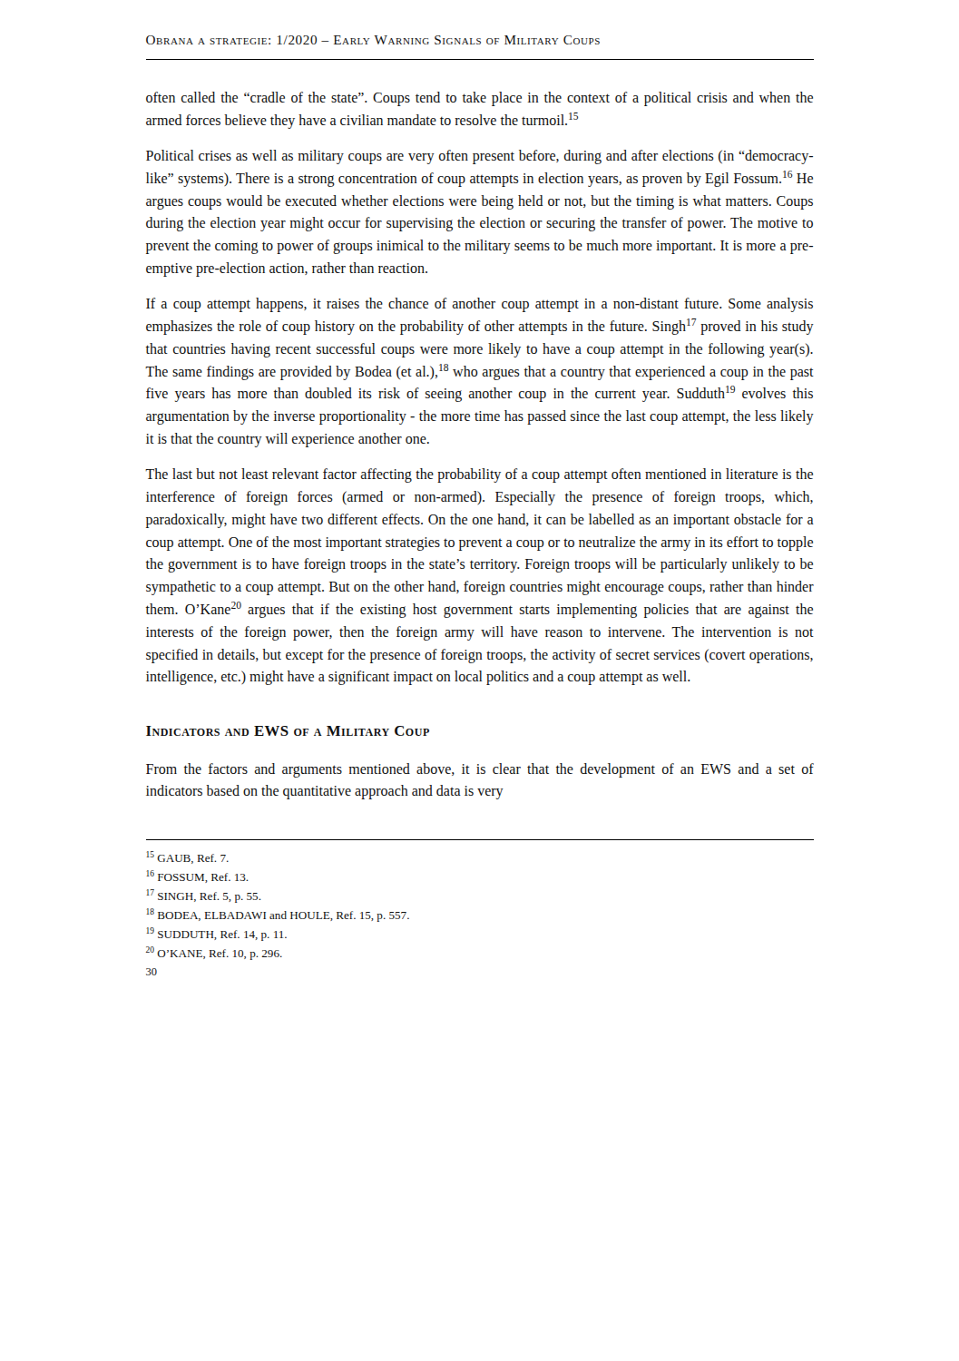Obrana a strategie: 1/2020 – Early Warning Signals of Military Coups
often called the “cradle of the state”. Coups tend to take place in the context of a political crisis and when the armed forces believe they have a civilian mandate to resolve the turmoil.15
Political crises as well as military coups are very often present before, during and after elections (in “democracy-like” systems). There is a strong concentration of coup attempts in election years, as proven by Egil Fossum.16 He argues coups would be executed whether elections were being held or not, but the timing is what matters. Coups during the election year might occur for supervising the election or securing the transfer of power. The motive to prevent the coming to power of groups inimical to the military seems to be much more important. It is more a pre-emptive pre-election action, rather than reaction.
If a coup attempt happens, it raises the chance of another coup attempt in a non-distant future. Some analysis emphasizes the role of coup history on the probability of other attempts in the future. Singh17 proved in his study that countries having recent successful coups were more likely to have a coup attempt in the following year(s). The same findings are provided by Bodea (et al.),18 who argues that a country that experienced a coup in the past five years has more than doubled its risk of seeing another coup in the current year. Sudduth19 evolves this argumentation by the inverse proportionality - the more time has passed since the last coup attempt, the less likely it is that the country will experience another one.
The last but not least relevant factor affecting the probability of a coup attempt often mentioned in literature is the interference of foreign forces (armed or non-armed). Especially the presence of foreign troops, which, paradoxically, might have two different effects. On the one hand, it can be labelled as an important obstacle for a coup attempt. One of the most important strategies to prevent a coup or to neutralize the army in its effort to topple the government is to have foreign troops in the state’s territory. Foreign troops will be particularly unlikely to be sympathetic to a coup attempt. But on the other hand, foreign countries might encourage coups, rather than hinder them. O’Kane20 argues that if the existing host government starts implementing policies that are against the interests of the foreign power, then the foreign army will have reason to intervene. The intervention is not specified in details, but except for the presence of foreign troops, the activity of secret services (covert operations, intelligence, etc.) might have a significant impact on local politics and a coup attempt as well.
Indicators and EWS of a Military Coup
From the factors and arguments mentioned above, it is clear that the development of an EWS and a set of indicators based on the quantitative approach and data is very
15 GAUB, Ref. 7.
16 FOSSUM, Ref. 13.
17 SINGH, Ref. 5, p. 55.
18 BODEA, ELBADAWI and HOULE, Ref. 15, p. 557.
19 SUDDUTH, Ref. 14, p. 11.
20 O’KANE, Ref. 10, p. 296.
30